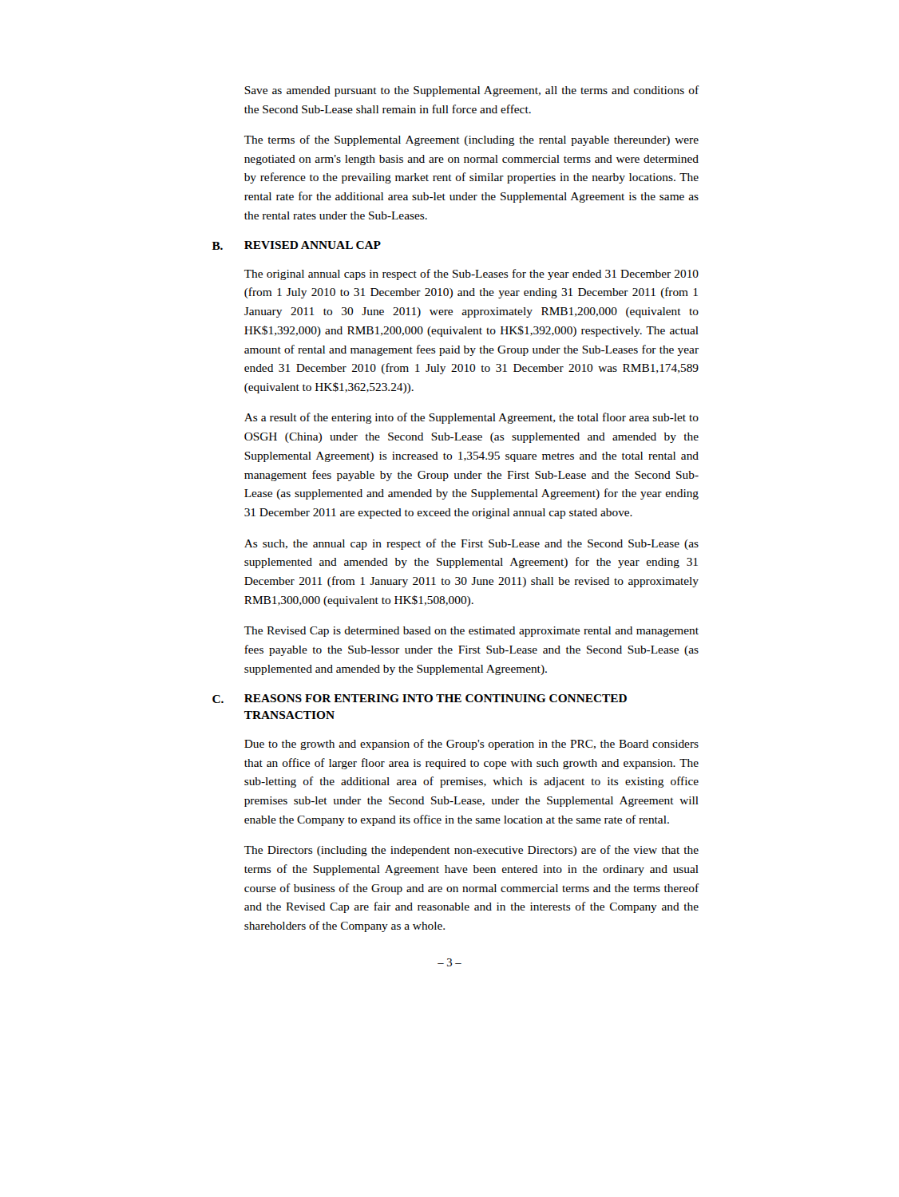Save as amended pursuant to the Supplemental Agreement, all the terms and conditions of the Second Sub-Lease shall remain in full force and effect.
The terms of the Supplemental Agreement (including the rental payable thereunder) were negotiated on arm's length basis and are on normal commercial terms and were determined by reference to the prevailing market rent of similar properties in the nearby locations. The rental rate for the additional area sub-let under the Supplemental Agreement is the same as the rental rates under the Sub-Leases.
B.
Revised Annual Cap
The original annual caps in respect of the Sub-Leases for the year ended 31 December 2010 (from 1 July 2010 to 31 December 2010) and the year ending 31 December 2011 (from 1 January 2011 to 30 June 2011) were approximately RMB1,200,000 (equivalent to HK$1,392,000) and RMB1,200,000 (equivalent to HK$1,392,000) respectively. The actual amount of rental and management fees paid by the Group under the Sub-Leases for the year ended 31 December 2010 (from 1 July 2010 to 31 December 2010 was RMB1,174,589 (equivalent to HK$1,362,523.24)).
As a result of the entering into of the Supplemental Agreement, the total floor area sub-let to OSGH (China) under the Second Sub-Lease (as supplemented and amended by the Supplemental Agreement) is increased to 1,354.95 square metres and the total rental and management fees payable by the Group under the First Sub-Lease and the Second Sub-Lease (as supplemented and amended by the Supplemental Agreement) for the year ending 31 December 2011 are expected to exceed the original annual cap stated above.
As such, the annual cap in respect of the First Sub-Lease and the Second Sub-Lease (as supplemented and amended by the Supplemental Agreement) for the year ending 31 December 2011 (from 1 January 2011 to 30 June 2011) shall be revised to approximately RMB1,300,000 (equivalent to HK$1,508,000).
The Revised Cap is determined based on the estimated approximate rental and management fees payable to the Sub-lessor under the First Sub-Lease and the Second Sub-Lease (as supplemented and amended by the Supplemental Agreement).
C.
Reasons for entering into the continuing connected transaction
Due to the growth and expansion of the Group's operation in the PRC, the Board considers that an office of larger floor area is required to cope with such growth and expansion. The sub-letting of the additional area of premises, which is adjacent to its existing office premises sub-let under the Second Sub-Lease, under the Supplemental Agreement will enable the Company to expand its office in the same location at the same rate of rental.
The Directors (including the independent non-executive Directors) are of the view that the terms of the Supplemental Agreement have been entered into in the ordinary and usual course of business of the Group and are on normal commercial terms and the terms thereof and the Revised Cap are fair and reasonable and in the interests of the Company and the shareholders of the Company as a whole.
– 3 –